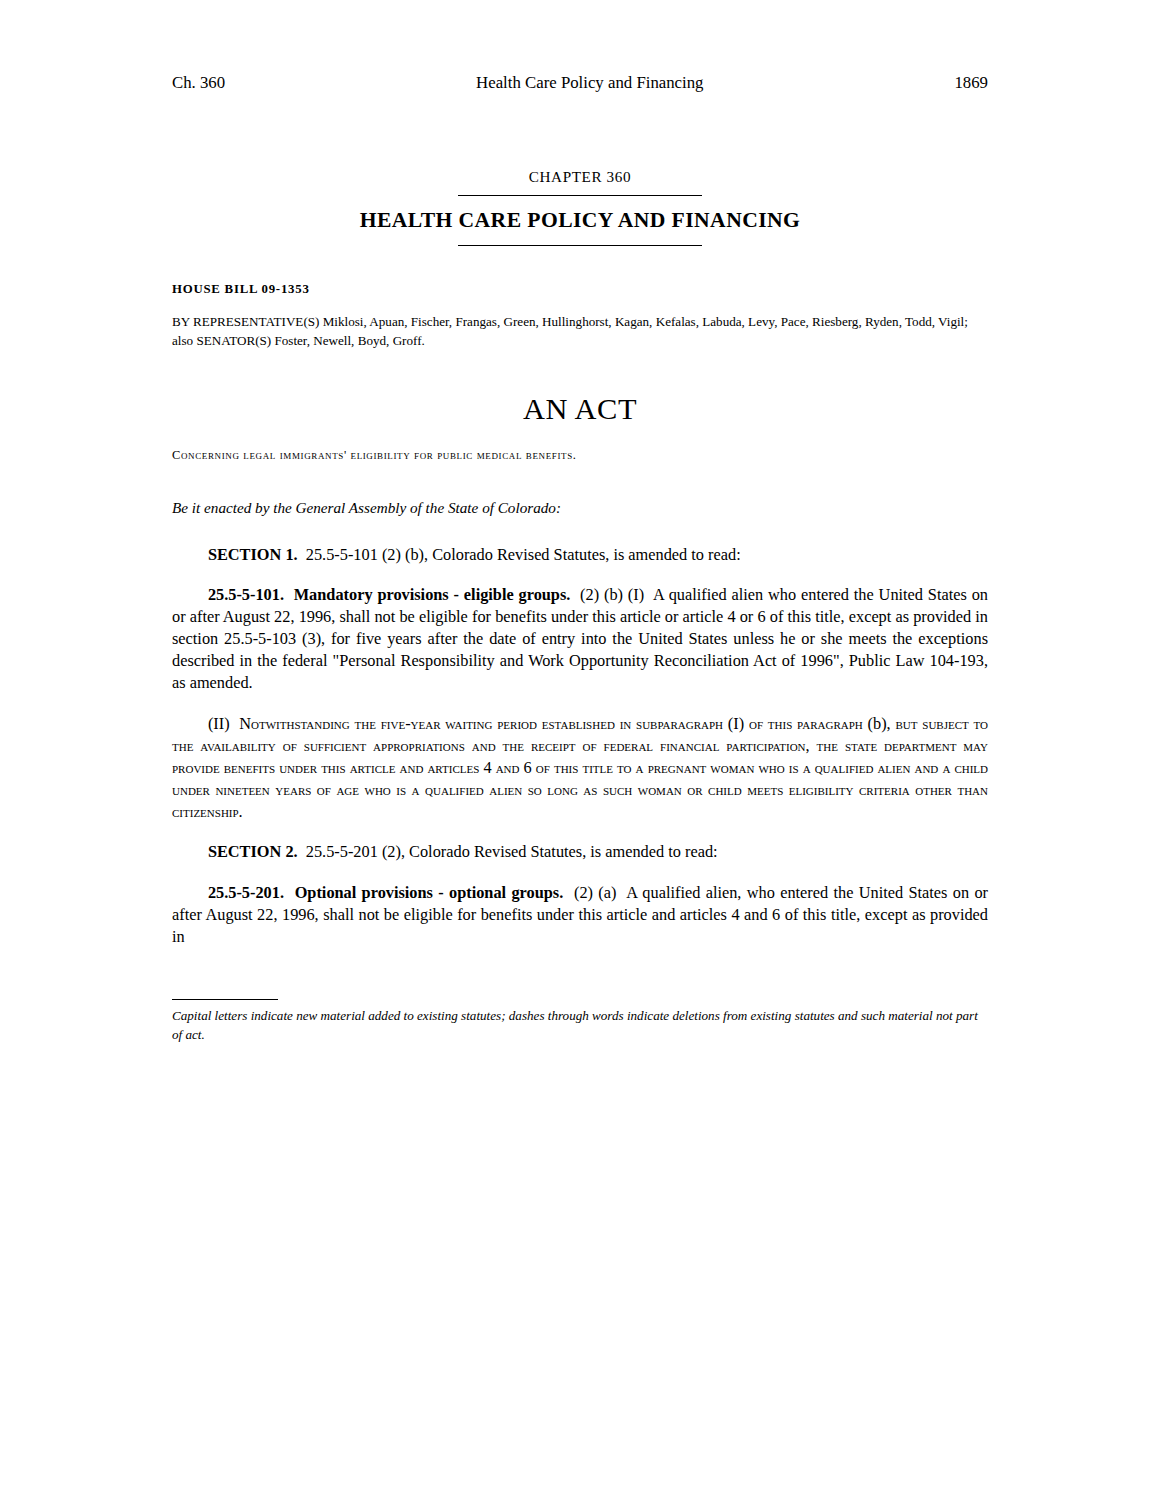Ch. 360 Health Care Policy and Financing 1869
CHAPTER 360
HEALTH CARE POLICY AND FINANCING
HOUSE BILL 09-1353
BY REPRESENTATIVE(S) Miklosi, Apuan, Fischer, Frangas, Green, Hullinghorst, Kagan, Kefalas, Labuda, Levy, Pace, Riesberg, Ryden, Todd, Vigil; also SENATOR(S) Foster, Newell, Boyd, Groff.
AN ACT
Concerning legal immigrants' eligibility for public medical benefits.
Be it enacted by the General Assembly of the State of Colorado:
SECTION 1. 25.5-5-101 (2) (b), Colorado Revised Statutes, is amended to read:
25.5-5-101. Mandatory provisions - eligible groups. (2) (b) (I) A qualified alien who entered the United States on or after August 22, 1996, shall not be eligible for benefits under this article or article 4 or 6 of this title, except as provided in section 25.5-5-103 (3), for five years after the date of entry into the United States unless he or she meets the exceptions described in the federal "Personal Responsibility and Work Opportunity Reconciliation Act of 1996", Public Law 104-193, as amended.
(II) Notwithstanding the five-year waiting period established in subparagraph (I) of this paragraph (b), but subject to the availability of sufficient appropriations and the receipt of federal financial participation, the state department may provide benefits under this article and articles 4 and 6 of this title to a pregnant woman who is a qualified alien and a child under nineteen years of age who is a qualified alien so long as such woman or child meets eligibility criteria other than citizenship.
SECTION 2. 25.5-5-201 (2), Colorado Revised Statutes, is amended to read:
25.5-5-201. Optional provisions - optional groups. (2) (a) A qualified alien, who entered the United States on or after August 22, 1996, shall not be eligible for benefits under this article and articles 4 and 6 of this title, except as provided in
Capital letters indicate new material added to existing statutes; dashes through words indicate deletions from existing statutes and such material not part of act.